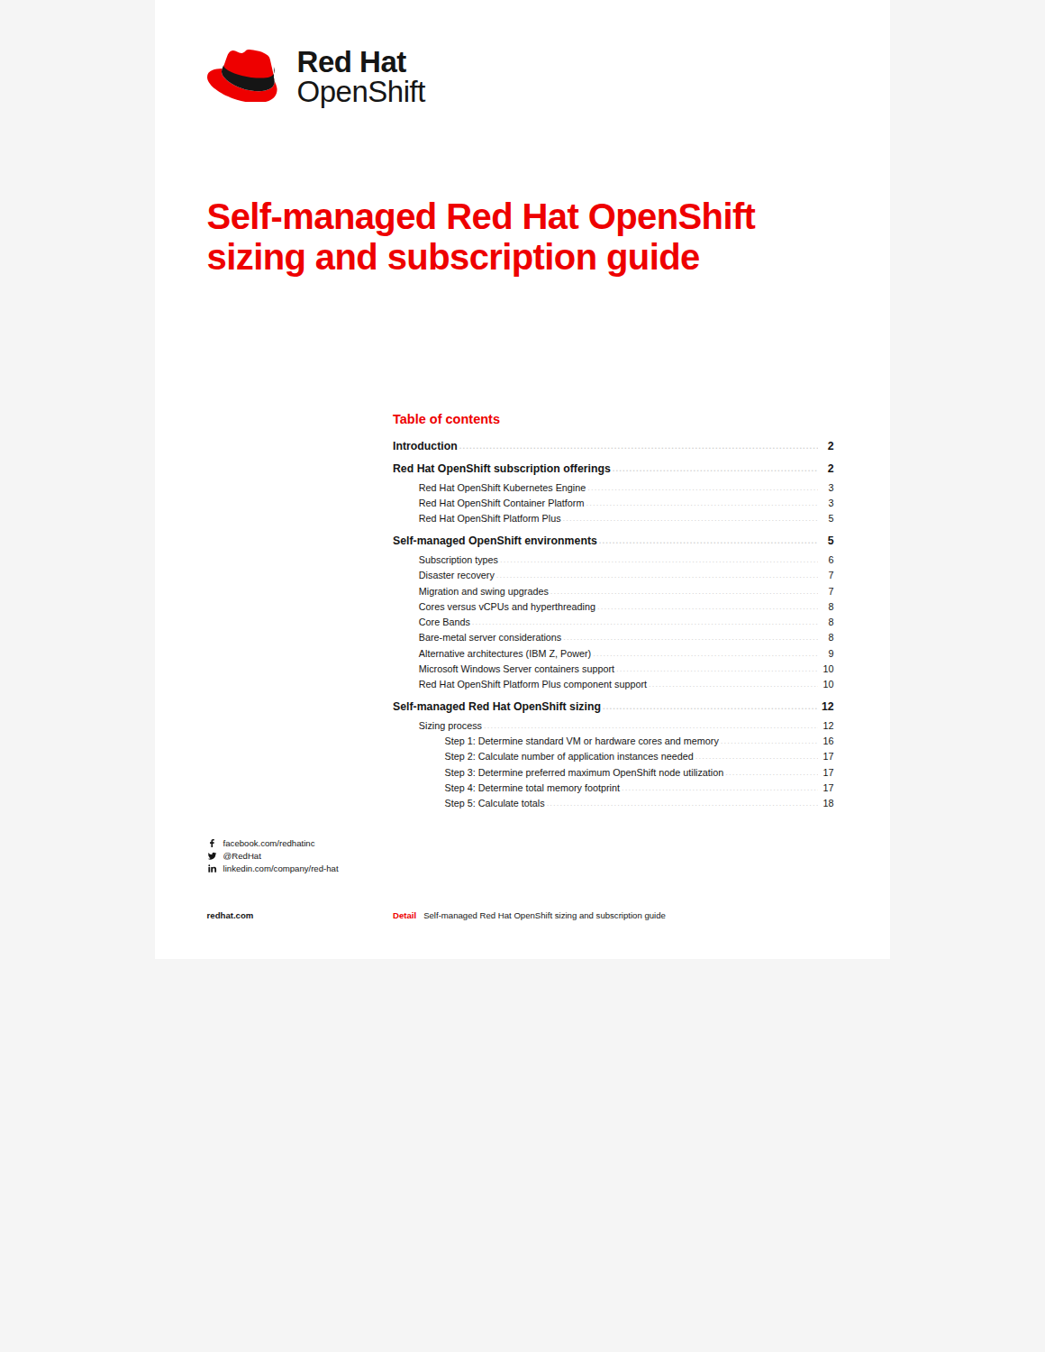Red Hat OpenShift
Self-managed Red Hat OpenShift
sizing and subscription guide
Table of contents
Introduction........................................................................................................................................................... 2
Red Hat OpenShift subscription offerings........................................................................................................................................................... 2
Red Hat OpenShift Kubernetes Engine........................................................................................................................................................... 3
Red Hat OpenShift Container Platform........................................................................................................................................................... 3
Red Hat OpenShift Platform Plus........................................................................................................................................................... 5
Self-managed OpenShift environments........................................................................................................................................................... 5
Subscription types........................................................................................................................................................... 6
Disaster recovery........................................................................................................................................................... 7
Migration and swing upgrades........................................................................................................................................................... 7
Cores versus vCPUs and hyperthreading........................................................................................................................................................... 8
Core Bands........................................................................................................................................................... 8
Bare-metal server considerations........................................................................................................................................................... 8
Alternative architectures (IBM Z, Power)........................................................................................................................................................... 9
Microsoft Windows Server containers support........................................................................................................................................................... 10
Red Hat OpenShift Platform Plus component support........................................................................................................................................................... 10
Self-managed Red Hat OpenShift sizing........................................................................................................................................................... 12
Sizing process........................................................................................................................................................... 12
Step 1: Determine standard VM or hardware cores and memory........................................................................................................................................................... 16
Step 2: Calculate number of application instances needed........................................................................................................................................................... 17
Step 3: Determine preferred maximum OpenShift node utilization........................................................................................................................................................... 17
Step 4: Determine total memory footprint........................................................................................................................................................... 17
Step 5: Calculate totals........................................................................................................................................................... 18
facebook.com/redhatinc
@RedHat
linkedin.com/company/red-hat
redhat.com Detail Self-managed Red Hat OpenShift sizing and subscription guide